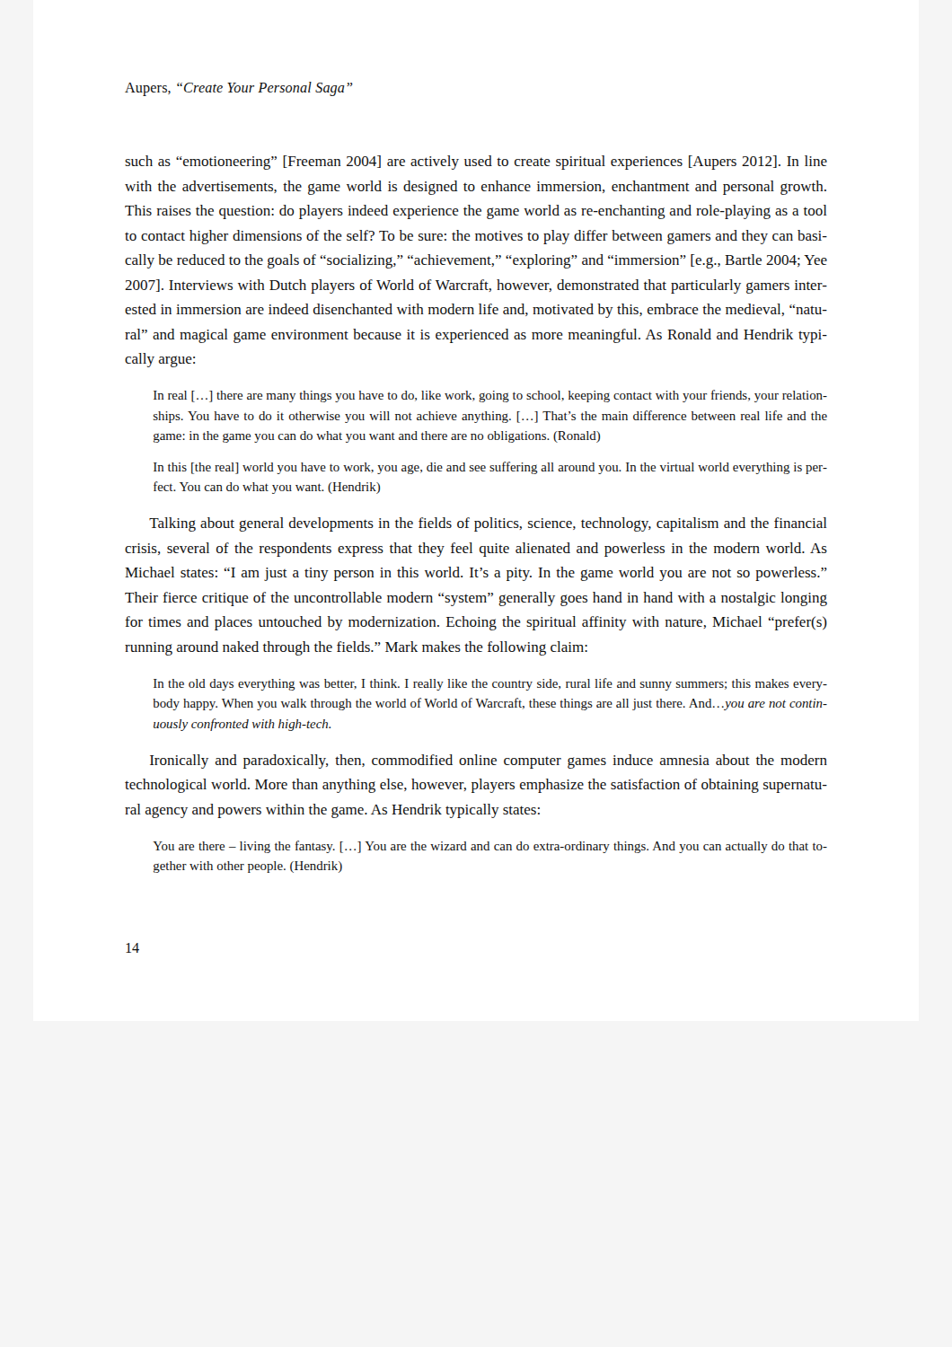Aupers, “Create Your Personal Saga”
such as “emotioneering” [Freeman 2004] are actively used to create spiritual experiences [Aupers 2012]. In line with the advertisements, the game world is designed to enhance immersion, enchantment and personal growth. This raises the question: do players indeed experience the game world as re-enchanting and role-playing as a tool to contact higher dimensions of the self? To be sure: the motives to play differ between gamers and they can basically be reduced to the goals of “socializing,” “achievement,” “exploring” and “immersion” [e.g., Bartle 2004; Yee 2007]. Interviews with Dutch players of World of Warcraft, however, demonstrated that particularly gamers interested in immersion are indeed disenchanted with modern life and, motivated by this, embrace the medieval, “natural” and magical game environment because it is experienced as more meaningful. As Ronald and Hendrik typically argue:
In real […] there are many things you have to do, like work, going to school, keeping contact with your friends, your relationships. You have to do it otherwise you will not achieve anything. […] That’s the main difference between real life and the game: in the game you can do what you want and there are no obligations. (Ronald)
In this [the real] world you have to work, you age, die and see suffering all around you. In the virtual world everything is perfect. You can do what you want. (Hendrik)
Talking about general developments in the fields of politics, science, technology, capitalism and the financial crisis, several of the respondents express that they feel quite alienated and powerless in the modern world. As Michael states: “I am just a tiny person in this world. It’s a pity. In the game world you are not so powerless.” Their fierce critique of the uncontrollable modern “system” generally goes hand in hand with a nostalgic longing for times and places untouched by modernization. Echoing the spiritual affinity with nature, Michael “prefer(s) running around naked through the fields.” Mark makes the following claim:
In the old days everything was better, I think. I really like the country side, rural life and sunny summers; this makes everybody happy. When you walk through the world of World of Warcraft, these things are all just there. And…you are not continuously confronted with high-tech.
Ironically and paradoxically, then, commodified online computer games induce amnesia about the modern technological world. More than anything else, however, players emphasize the satisfaction of obtaining supernatural agency and powers within the game. As Hendrik typically states:
You are there – living the fantasy. […] You are the wizard and can do extra-ordinary things. And you can actually do that together with other people. (Hendrik)
14